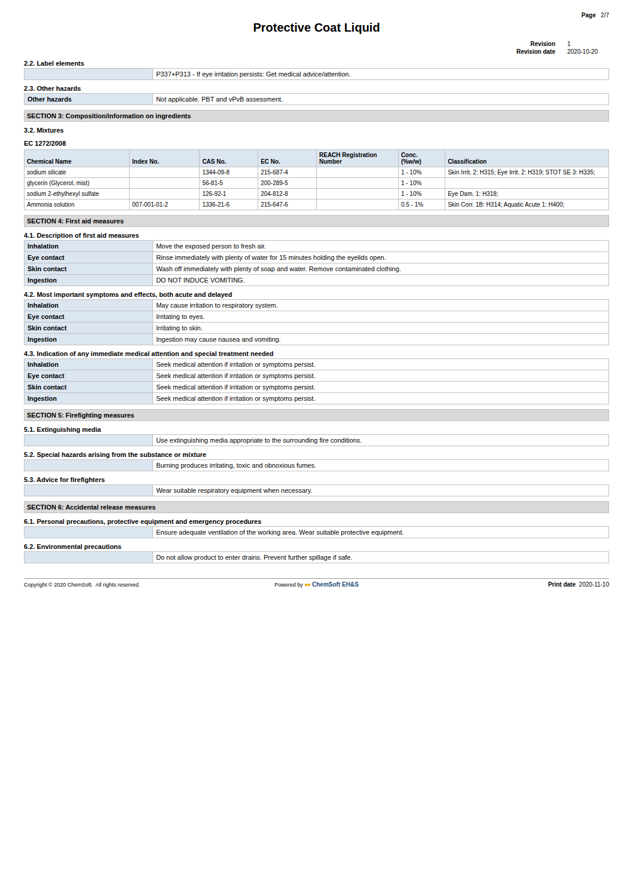Page 2/7
Protective Coat Liquid
Revision 1
Revision date 2020-10-20
2.2. Label elements
| | P337+P313 - If eye irritation persists: Get medical advice/attention. |
2.3. Other hazards
| Other hazards | Not applicable. PBT and vPvB assessment. |
SECTION 3: Composition/information on ingredients
3.2. Mixtures
EC 1272/2008
| Chemical Name | Index No. | CAS No. | EC No. | REACH Registration Number | Conc. (%w/w) | Classification |
| --- | --- | --- | --- | --- | --- | --- |
| sodium silicate | | 1344-09-8 | 215-687-4 | | 1 - 10% | Skin Irrit. 2: H315; Eye Irrit. 2: H319; STOT SE 3: H335; |
| glycerin (Glycerol, mist) | | 56-81-5 | 200-289-5 | | 1 - 10% | |
| sodium 2-ethylhexyl sulfate | | 126-92-1 | 204-812-8 | | 1 - 10% | Eye Dam. 1: H318; |
| Ammonia solution | 007-001-01-2 | 1336-21-6 | 215-647-6 | | 0.5 - 1% | Skin Corr. 1B: H314; Aquatic Acute 1: H400; |
SECTION 4: First aid measures
4.1. Description of first aid measures
| Inhalation | Move the exposed person to fresh air. |
| Eye contact | Rinse immediately with plenty of water for 15 minutes holding the eyelids open. |
| Skin contact | Wash off immediately with plenty of soap and water. Remove contaminated clothing. |
| Ingestion | DO NOT INDUCE VOMITING. |
4.2. Most important symptoms and effects, both acute and delayed
| Inhalation | May cause irritation to respiratory system. |
| Eye contact | Irritating to eyes. |
| Skin contact | Irritating to skin. |
| Ingestion | Ingestion may cause nausea and vomiting. |
4.3. Indication of any immediate medical attention and special treatment needed
| Inhalation | Seek medical attention if irritation or symptoms persist. |
| Eye contact | Seek medical attention if irritation or symptoms persist. |
| Skin contact | Seek medical attention if irritation or symptoms persist. |
| Ingestion | Seek medical attention if irritation or symptoms persist. |
SECTION 5: Firefighting measures
5.1. Extinguishing media
| | Use extinguishing media appropriate to the surrounding fire conditions. |
5.2. Special hazards arising from the substance or mixture
| | Burning produces irritating, toxic and obnoxious fumes. |
5.3. Advice for firefighters
| | Wear suitable respiratory equipment when necessary. |
SECTION 6: Accidental release measures
6.1. Personal precautions, protective equipment and emergency procedures
| | Ensure adequate ventilation of the working area. Wear suitable protective equipment. |
6.2. Environmental precautions
| | Do not allow product to enter drains. Prevent further spillage if safe. |
Copyright © 2020 ChemSoft. All rights reserved.
Powered by ●● ChemSoft EH&S
Print date 2020-11-10